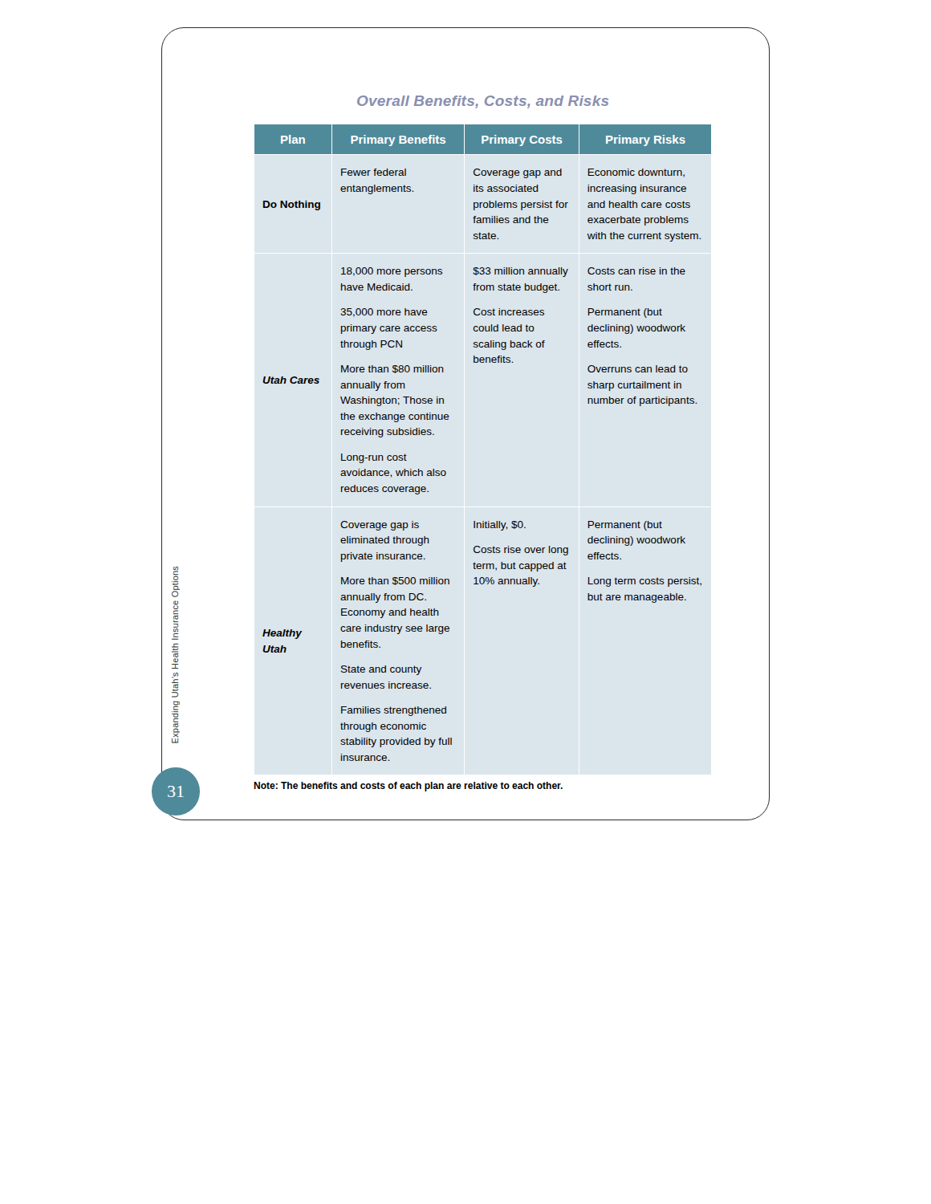Overall Benefits, Costs, and Risks
| Plan | Primary Benefits | Primary Costs | Primary Risks |
| --- | --- | --- | --- |
| Do Nothing | Fewer federal entanglements. | Coverage gap and its associated problems persist for families and the state. | Economic downturn, increasing insurance and health care costs exacerbate problems with the current system. |
| Utah Cares | 18,000 more persons have Medicaid. 35,000 more have primary care access through PCN More than $80 million annually from Washington; Those in the exchange continue receiving subsidies. Long-run cost avoidance, which also reduces coverage. | $33 million annually from state budget. Cost increases could lead to scaling back of benefits. | Costs can rise in the short run. Permanent (but declining) woodwork effects. Overruns can lead to sharp curtailment in number of participants. |
| Healthy Utah | Coverage gap is eliminated through private insurance. More than $500 million annually from DC. Economy and health care industry see large benefits. State and county revenues increase. Families strengthened through economic stability provided by full insurance. | Initially, $0. Costs rise over long term, but capped at 10% annually. | Permanent (but declining) woodwork effects. Long term costs persist, but are manageable. |
Note: The benefits and costs of each plan are relative to each other.
Expanding Utah’s Health Insurance Options
31